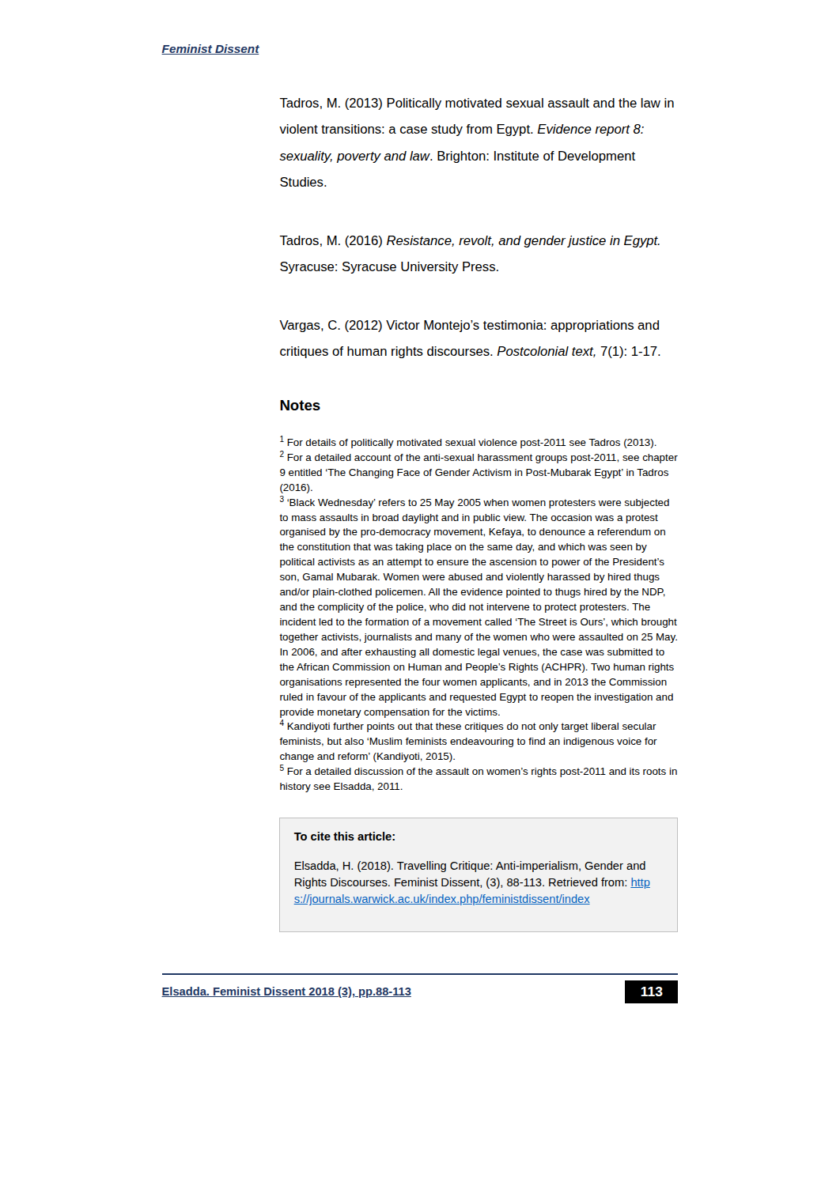Feminist Dissent
Tadros, M. (2013) Politically motivated sexual assault and the law in violent transitions: a case study from Egypt. Evidence report 8: sexuality, poverty and law. Brighton: Institute of Development Studies.
Tadros, M. (2016) Resistance, revolt, and gender justice in Egypt. Syracuse: Syracuse University Press.
Vargas, C. (2012) Victor Montejo’s testimonia: appropriations and critiques of human rights discourses. Postcolonial text, 7(1): 1-17.
Notes
1 For details of politically motivated sexual violence post-2011 see Tadros (2013).
2 For a detailed account of the anti-sexual harassment groups post-2011, see chapter 9 entitled ‘The Changing Face of Gender Activism in Post-Mubarak Egypt’ in Tadros (2016).
3 ‘Black Wednesday’ refers to 25 May 2005 when women protesters were subjected to mass assaults in broad daylight and in public view. The occasion was a protest organised by the pro-democracy movement, Kefaya, to denounce a referendum on the constitution that was taking place on the same day, and which was seen by political activists as an attempt to ensure the ascension to power of the President’s son, Gamal Mubarak. Women were abused and violently harassed by hired thugs and/or plain-clothed policemen. All the evidence pointed to thugs hired by the NDP, and the complicity of the police, who did not intervene to protect protesters. The incident led to the formation of a movement called ‘The Street is Ours’, which brought together activists, journalists and many of the women who were assaulted on 25 May. In 2006, and after exhausting all domestic legal venues, the case was submitted to the African Commission on Human and People’s Rights (ACHPR). Two human rights organisations represented the four women applicants, and in 2013 the Commission ruled in favour of the applicants and requested Egypt to reopen the investigation and provide monetary compensation for the victims.
4 Kandiyoti further points out that these critiques do not only target liberal secular feminists, but also ‘Muslim feminists endeavouring to find an indigenous voice for change and reform’ (Kandiyoti, 2015).
5 For a detailed discussion of the assault on women’s rights post-2011 and its roots in history see Elsadda, 2011.
To cite this article:
Elsadda, H. (2018). Travelling Critique: Anti-imperialism, Gender and Rights Discourses. Feminist Dissent, (3), 88-113. Retrieved from: https://journals.warwick.ac.uk/index.php/feministdissent/index
Elsadda. Feminist Dissent 2018 (3), pp.88-113
113